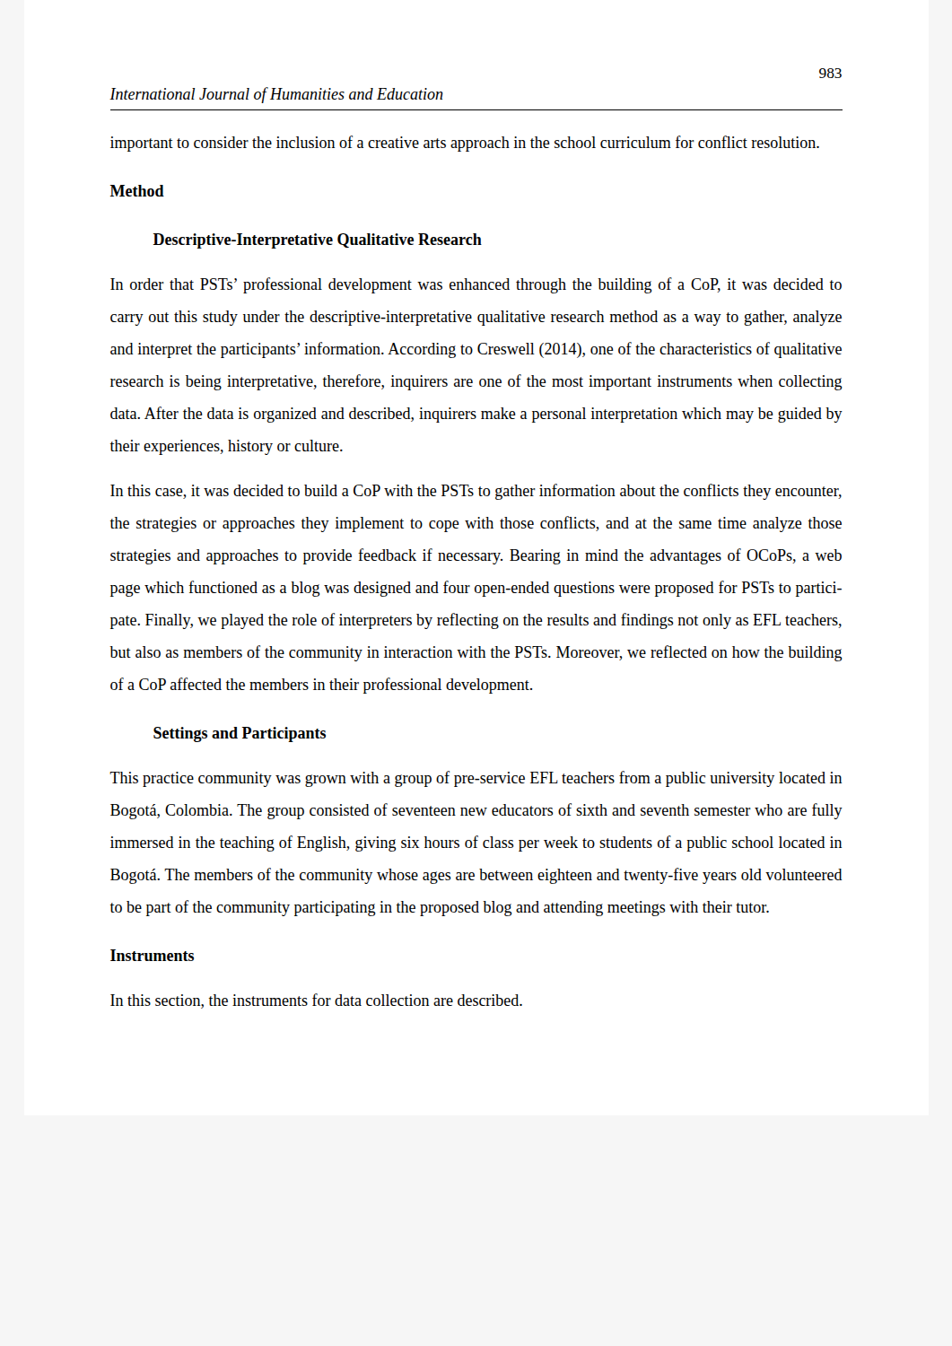983
International Journal of Humanities and Education
important to consider the inclusion of a creative arts approach in the school curriculum for conflict resolution.
Method
Descriptive-Interpretative Qualitative Research
In order that PSTs’ professional development was enhanced through the building of a CoP, it was decided to carry out this study under the descriptive-interpretative qualitative research method as a way to gather, analyze and interpret the participants’ information. According to Creswell (2014), one of the characteristics of qualitative research is being interpretative, therefore, inquirers are one of the most important instruments when collecting data. After the data is organized and described, inquirers make a personal interpretation which may be guided by their experiences, history or culture.
In this case, it was decided to build a CoP with the PSTs to gather information about the conflicts they encounter, the strategies or approaches they implement to cope with those conflicts, and at the same time analyze those strategies and approaches to provide feedback if necessary. Bearing in mind the advantages of OCoPs, a web page which functioned as a blog was designed and four open-ended questions were proposed for PSTs to participate. Finally, we played the role of interpreters by reflecting on the results and findings not only as EFL teachers, but also as members of the community in interaction with the PSTs. Moreover, we reflected on how the building of a CoP affected the members in their professional development.
Settings and Participants
This practice community was grown with a group of pre-service EFL teachers from a public university located in Bogotá, Colombia. The group consisted of seventeen new educators of sixth and seventh semester who are fully immersed in the teaching of English, giving six hours of class per week to students of a public school located in Bogotá. The members of the community whose ages are between eighteen and twenty-five years old volunteered to be part of the community participating in the proposed blog and attending meetings with their tutor.
Instruments
In this section, the instruments for data collection are described.